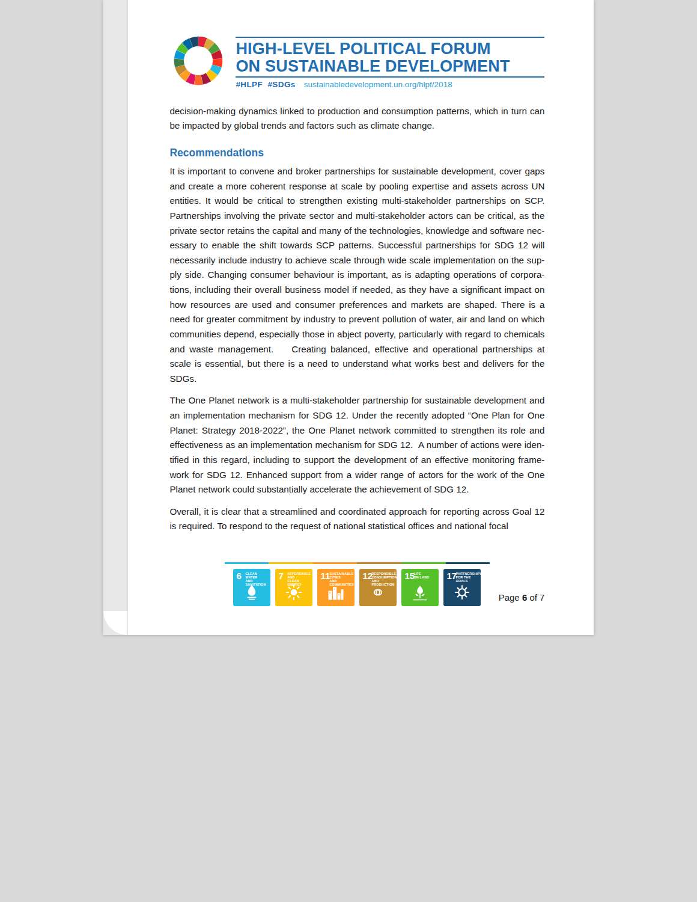HIGH-LEVEL POLITICAL FORUM
ON SUSTAINABLE DEVELOPMENT
#HLPF #SDGs sustainabledevelopment.un.org/hlpf/2018
decision-making dynamics linked to production and consumption patterns, which in turn can be impacted by global trends and factors such as climate change.
Recommendations
It is important to convene and broker partnerships for sustainable development, cover gaps and create a more coherent response at scale by pooling expertise and assets across UN entities. It would be critical to strengthen existing multi-stakeholder partnerships on SCP. Partnerships involving the private sector and multi-stakeholder actors can be critical, as the private sector retains the capital and many of the technologies, knowledge and software necessary to enable the shift towards SCP patterns. Successful partnerships for SDG 12 will necessarily include industry to achieve scale through wide scale implementation on the supply side. Changing consumer behaviour is important, as is adapting operations of corporations, including their overall business model if needed, as they have a significant impact on how resources are used and consumer preferences and markets are shaped. There is a need for greater commitment by industry to prevent pollution of water, air and land on which communities depend, especially those in abject poverty, particularly with regard to chemicals and waste management. Creating balanced, effective and operational partnerships at scale is essential, but there is a need to understand what works best and delivers for the SDGs.
The One Planet network is a multi-stakeholder partnership for sustainable development and an implementation mechanism for SDG 12. Under the recently adopted “One Plan for One Planet: Strategy 2018-2022”, the One Planet network committed to strengthen its role and effectiveness as an implementation mechanism for SDG 12. A number of actions were identified in this regard, including to support the development of an effective monitoring framework for SDG 12. Enhanced support from a wider range of actors for the work of the One Planet network could substantially accelerate the achievement of SDG 12.
Overall, it is clear that a streamlined and coordinated approach for reporting across Goal 12 is required. To respond to the request of national statistical offices and national focal
6 Clean water
and sanitation
7 Affordable and
clean energy
11 Sustainable cities
and communities
12 Responsible
consumption
and production
15 Life
on land
17 Partnerships
for the goals
Page 6 of 7